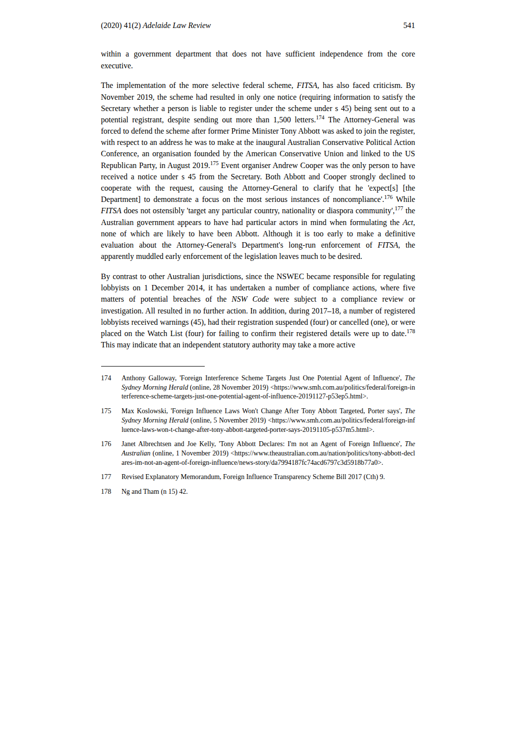(2020) 41(2) Adelaide Law Review 541
within a government department that does not have sufficient independence from the core executive.
The implementation of the more selective federal scheme, FITSA, has also faced criticism. By November 2019, the scheme had resulted in only one notice (requiring information to satisfy the Secretary whether a person is liable to register under the scheme under s 45) being sent out to a potential registrant, despite sending out more than 1,500 letters.174 The Attorney-General was forced to defend the scheme after former Prime Minister Tony Abbott was asked to join the register, with respect to an address he was to make at the inaugural Australian Conservative Political Action Conference, an organisation founded by the American Conservative Union and linked to the US Republican Party, in August 2019.175 Event organiser Andrew Cooper was the only person to have received a notice under s 45 from the Secretary. Both Abbott and Cooper strongly declined to cooperate with the request, causing the Attorney-General to clarify that he 'expect[s] [the Department] to demonstrate a focus on the most serious instances of noncompliance'.176 While FITSA does not ostensibly 'target any particular country, nationality or diaspora community',177 the Australian government appears to have had particular actors in mind when formulating the Act, none of which are likely to have been Abbott. Although it is too early to make a definitive evaluation about the Attorney-General's Department's long-run enforcement of FITSA, the apparently muddled early enforcement of the legislation leaves much to be desired.
By contrast to other Australian jurisdictions, since the NSWEC became responsible for regulating lobbyists on 1 December 2014, it has undertaken a number of compliance actions, where five matters of potential breaches of the NSW Code were subject to a compliance review or investigation. All resulted in no further action. In addition, during 2017–18, a number of registered lobbyists received warnings (45), had their registration suspended (four) or cancelled (one), or were placed on the Watch List (four) for failing to confirm their registered details were up to date.178 This may indicate that an independent statutory authority may take a more active
174 Anthony Galloway, 'Foreign Interference Scheme Targets Just One Potential Agent of Influence', The Sydney Morning Herald (online, 28 November 2019) <https://www.smh.com.au/politics/federal/foreign-interference-scheme-targets-just-one-potential-agent-of-influence-20191127-p53ep5.html>.
175 Max Koslowski, 'Foreign Influence Laws Won't Change After Tony Abbott Targeted, Porter says', The Sydney Morning Herald (online, 5 November 2019) <https://www.smh.com.au/politics/federal/foreign-influence-laws-won-t-change-after-tony-abbott-targeted-porter-says-20191105-p537m5.html>.
176 Janet Albrechtsen and Joe Kelly, 'Tony Abbott Declares: I'm not an Agent of Foreign Influence', The Australian (online, 1 November 2019) <https://www.theaustralian.com.au/nation/politics/tony-abbott-declares-im-not-an-agent-of-foreign-influence/news-story/da7994187fc74acd6797c3d5918b77a0>.
177 Revised Explanatory Memorandum, Foreign Influence Transparency Scheme Bill 2017 (Cth) 9.
178 Ng and Tham (n 15) 42.